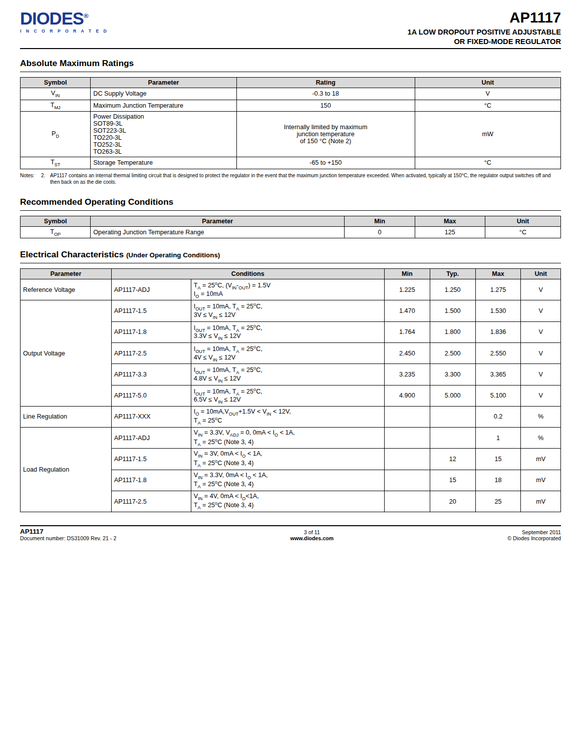DIODES®
I N C O R P O R A T E D
AP1117
1A LOW DROPOUT POSITIVE ADJUSTABLE
OR FIXED-MODE REGULATOR
Absolute Maximum Ratings
| Symbol | Parameter | Rating | Unit |
| --- | --- | --- | --- |
| V IN | DC Supply Voltage | -0.3 to 18 | V |
| T MJ | Maximum Junction Temperature | 150 | °C |
| P D | Power Dissipation SOT89-3L SOT223-3L TO220-3L TO252-3L TO263-3L | Internally limited by maximum junction temperature of 150 °C (Note 2) | mW |
| T ST | Storage Temperature | -65 to +150 | °C |
Notes: 2. AP1117 contains an internal thermal limiting circuit that is designed to protect the regulator in the event that the maximum junction temperature exceeded. When activated, typically at 150°C, the regulator output switches off and then back on as the die cools.
Recommended Operating Conditions
| Symbol | Parameter | Min | Max | Unit |
| --- | --- | --- | --- | --- |
| T OP | Operating Junction Temperature Range | 0 | 125 | °C |
Electrical Characteristics (Under Operating Conditions)
| Parameter | Conditions | Min | Typ. | Max | Unit |
| --- | --- | --- | --- | --- | --- |
| Reference Voltage | AP1117-ADJ | T A = 25 o C, (V IN - OUT ) = 1.5V I O = 10mA | 1.225 | 1.250 | 1.275 | V |
| Output Voltage | AP1117-1.5 | I OUT = 10mA, T A = 25 o C, 3V ≤ V IN ≤ 12V | 1.470 | 1.500 | 1.530 | V |
| AP1117-1.8 | I OUT = 10mA, T A = 25 o C, 3.3V ≤ V IN ≤ 12V | 1.764 | 1.800 | 1.836 | V |
| AP1117-2.5 | I OUT = 10mA, T A = 25 o C, 4V ≤ V IN ≤ 12V | 2.450 | 2.500 | 2.550 | V |
| AP1117-3.3 | I OUT = 10mA, T A = 25 o C, 4.8V ≤ V IN ≤ 12V | 3.235 | 3.300 | 3.365 | V |
| AP1117-5.0 | I OUT = 10mA, T A = 25 o C, 6.5V ≤ V IN ≤ 12V | 4.900 | 5.000 | 5.100 | V |
| Line Regulation | AP1117-XXX | I O = 10mA,V OUT +1.5V < V IN < 12V, T A = 25 o C | | | 0.2 | % |
| Load Regulation | AP1117-ADJ | V IN = 3.3V, V ADJ = 0, 0mA < I O < 1A, T A = 25 o C (Note 3, 4) | | | 1 | % |
| AP1117-1.5 | V IN = 3V, 0mA < I O < 1A, T A = 25 o C (Note 3, 4) | | 12 | 15 | mV |
| AP1117-1.8 | V IN = 3.3V, 0mA < I O < 1A, T A = 25 o C (Note 3, 4) | | 15 | 18 | mV |
| AP1117-2.5 | V IN = 4V, 0mA < I O <1A, T A = 25 o C (Note 3, 4) | | 20 | 25 | mV |
AP1117
Document number: DS31009 Rev. 21 - 2
3 of 11
www.diodes.com
September 2011
© Diodes Incorporated